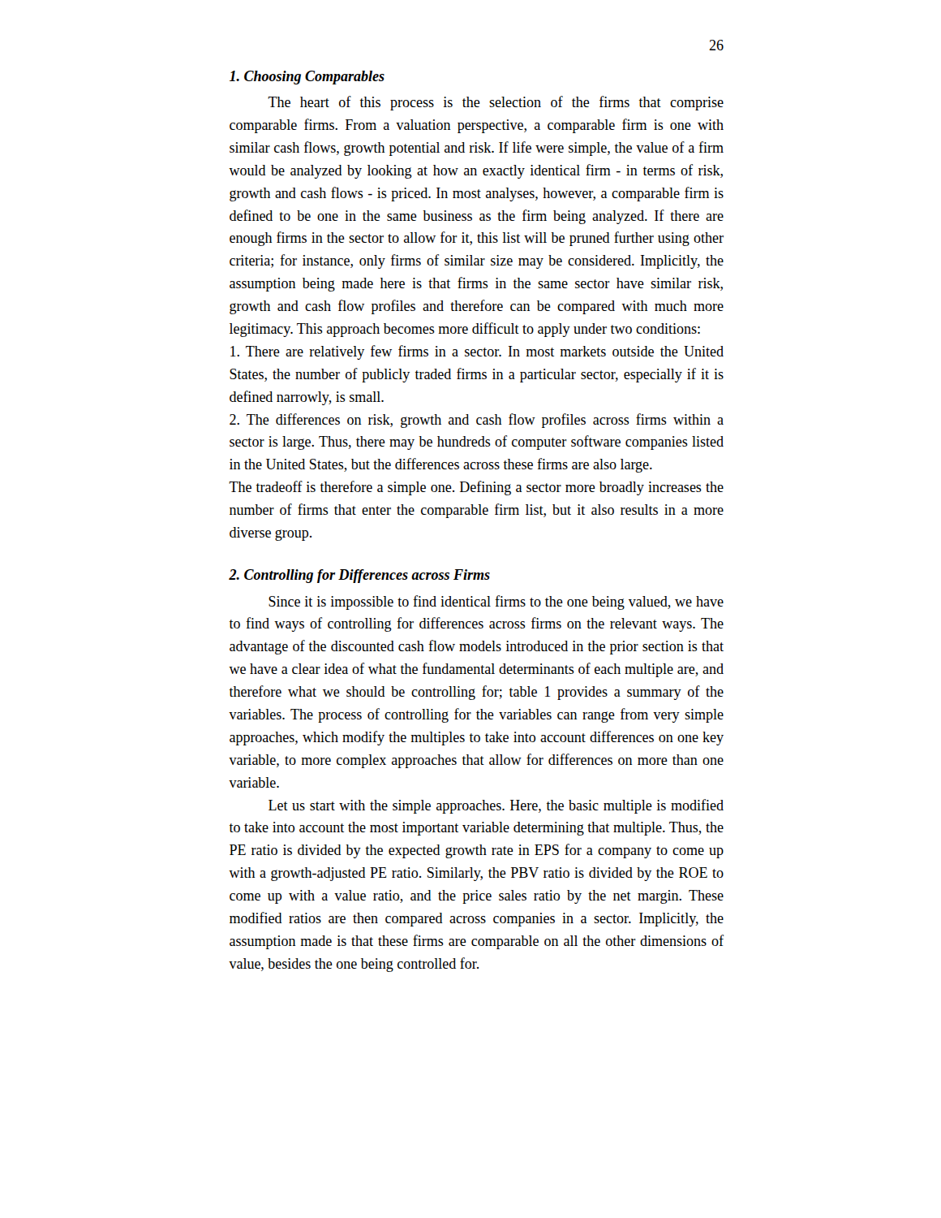26
1. Choosing Comparables
The heart of this process is the selection of the firms that comprise comparable firms. From a valuation perspective, a comparable firm is one with similar cash flows, growth potential and risk. If life were simple, the value of a firm would be analyzed by looking at how an exactly identical firm - in terms of risk, growth and cash flows - is priced. In most analyses, however, a comparable firm is defined to be one in the same business as the firm being analyzed. If there are enough firms in the sector to allow for it, this list will be pruned further using other criteria; for instance, only firms of similar size may be considered. Implicitly, the assumption being made here is that firms in the same sector have similar risk, growth and cash flow profiles and therefore can be compared with much more legitimacy. This approach becomes more difficult to apply under two conditions:
1. There are relatively few firms in a sector. In most markets outside the United States, the number of publicly traded firms in a particular sector, especially if it is defined narrowly, is small.
2. The differences on risk, growth and cash flow profiles across firms within a sector is large. Thus, there may be hundreds of computer software companies listed in the United States, but the differences across these firms are also large.
The tradeoff is therefore a simple one. Defining a sector more broadly increases the number of firms that enter the comparable firm list, but it also results in a more diverse group.
2. Controlling for Differences across Firms
Since it is impossible to find identical firms to the one being valued, we have to find ways of controlling for differences across firms on the relevant ways. The advantage of the discounted cash flow models introduced in the prior section is that we have a clear idea of what the fundamental determinants of each multiple are, and therefore what we should be controlling for; table 1 provides a summary of the variables. The process of controlling for the variables can range from very simple approaches, which modify the multiples to take into account differences on one key variable, to more complex approaches that allow for differences on more than one variable.
Let us start with the simple approaches. Here, the basic multiple is modified to take into account the most important variable determining that multiple. Thus, the PE ratio is divided by the expected growth rate in EPS for a company to come up with a growth-adjusted PE ratio. Similarly, the PBV ratio is divided by the ROE to come up with a value ratio, and the price sales ratio by the net margin. These modified ratios are then compared across companies in a sector. Implicitly, the assumption made is that these firms are comparable on all the other dimensions of value, besides the one being controlled for.